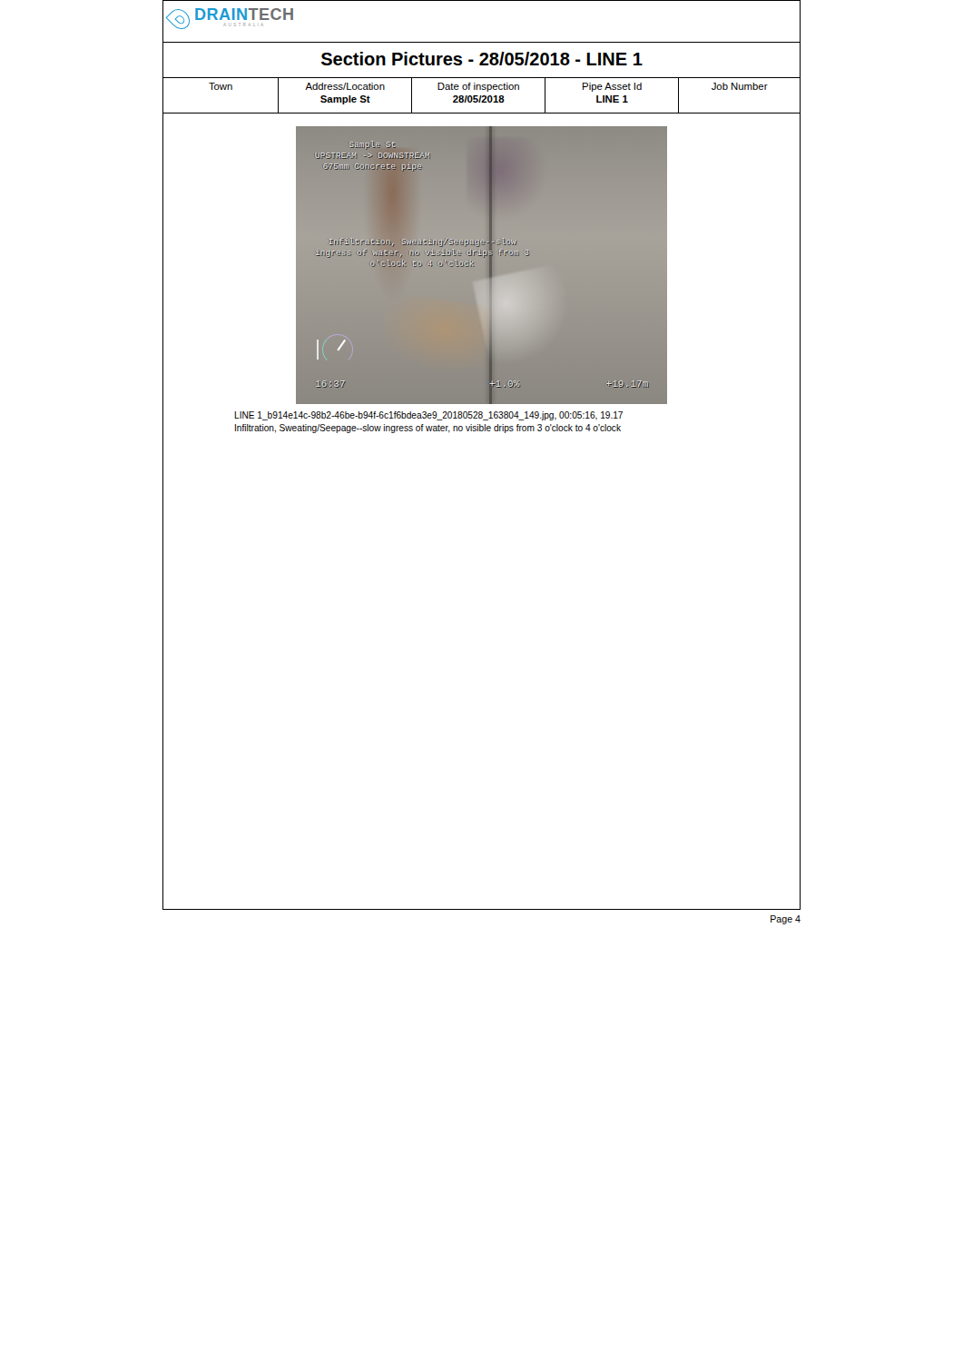DRAINTECH
AUSTRALIA
Section Pictures - 28/05/2018 - LINE 1
| Town | Address/Location Sample St | Date of inspection 28/05/2018 | Pipe Asset Id LINE 1 | Job Number |
Sample St UPSTREAM -> DOWNSTREAM 675mm Concrete pipe
Infiltration, Sweating/Seepage--slow ingress of water, no visible drips from 3 o'clock to 4 o'clock
16:37
+1.0%
+19.17m
LINE 1_b914e14c-98b2-46be-b94f-6c1f6bdea3e9_20180528_163804_149.jpg, 00:05:16, 19.17
Infiltration, Sweating/Seepage--slow ingress of water, no visible drips from 3 o'clock to 4 o'clock
Page 4